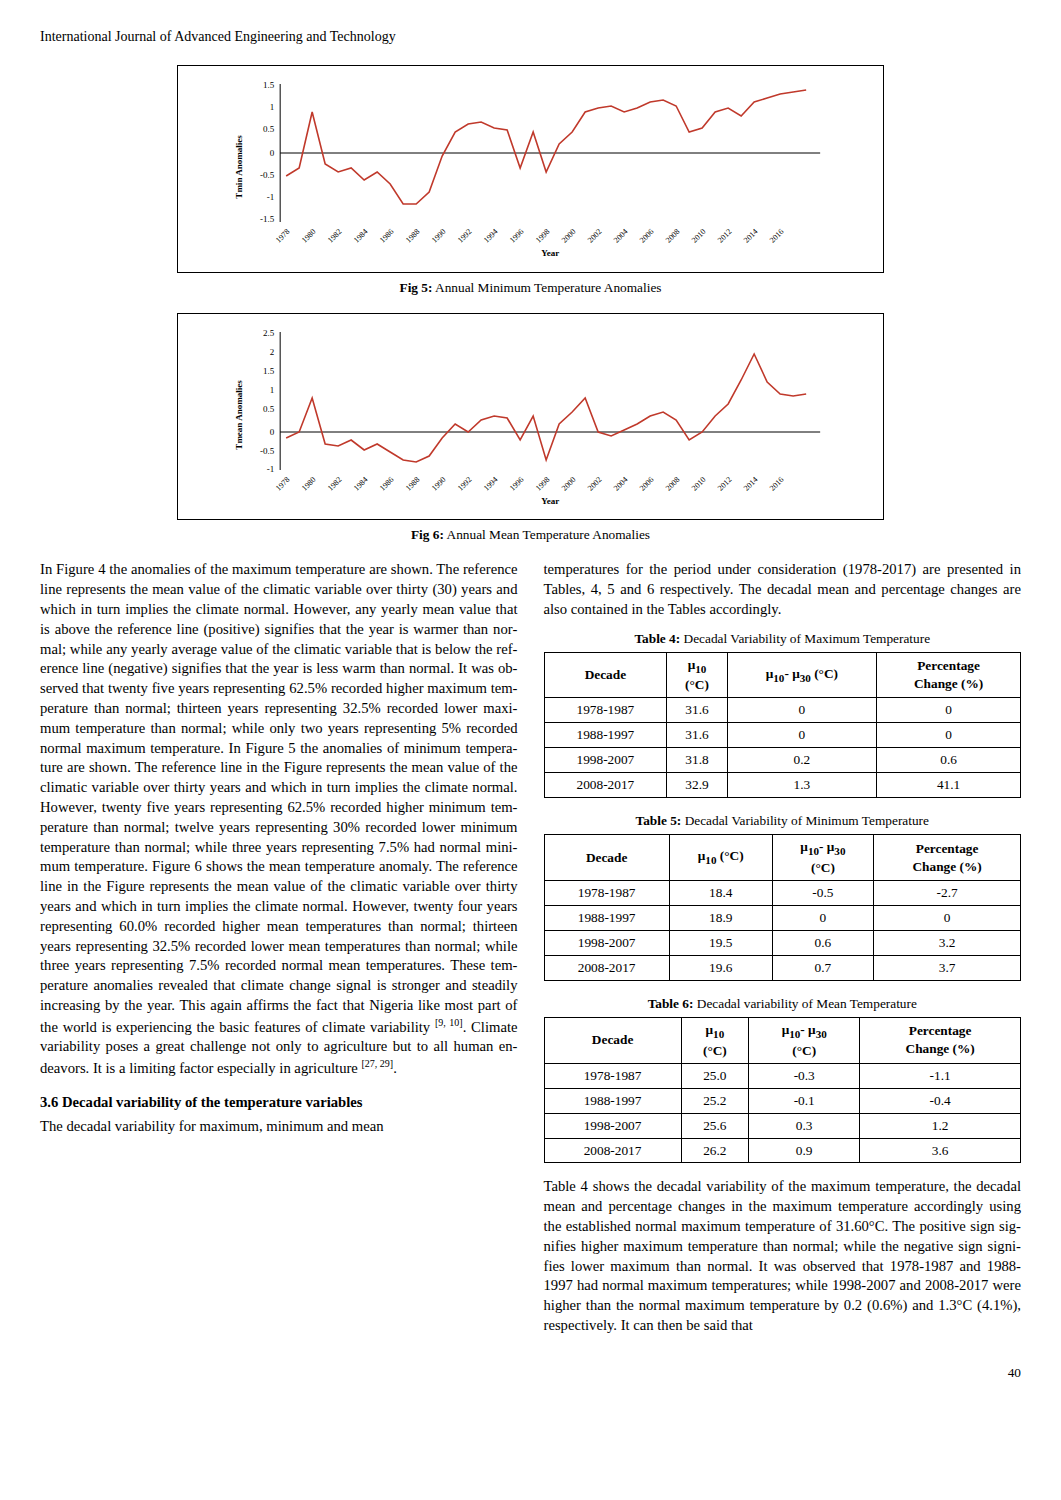International Journal of Advanced Engineering and Technology
1.5 1 0.5 0 -0.5 -1 -1.5 Tmin Anomalies 1978 1980 1982 1984 1986 1988 1990 1992 1994 1996 1998 2000 2002 2004 2006 2008 2010 2012 2014 2016 Year
Fig 5: Annual Minimum Temperature Anomalies
2.5 2 1.5 1 0.5 0 -0.5 -1 Tmean Anomalies 1978 1980 1982 1984 1986 1988 1990 1992 1994 1996 1998 2000 2002 2004 2006 2008 2010 2012 2014 2016 Year
Fig 6: Annual Mean Temperature Anomalies
In Figure 4 the anomalies of the maximum temperature are shown. The reference line represents the mean value of the climatic variable over thirty (30) years and which in turn implies the climate normal. However, any yearly mean value that is above the reference line (positive) signifies that the year is warmer than normal; while any yearly average value of the climatic variable that is below the reference line (negative) signifies that the year is less warm than normal. It was observed that twenty five years representing 62.5% recorded higher maximum temperature than normal; thirteen years representing 32.5% recorded lower maximum temperature than normal; while only two years representing 5% recorded normal maximum temperature. In Figure 5 the anomalies of minimum temperature are shown. The reference line in the Figure represents the mean value of the climatic variable over thirty years and which in turn implies the climate normal. However, twenty five years representing 62.5% recorded higher minimum temperature than normal; twelve years representing 30% recorded lower minimum temperature than normal; while three years representing 7.5% had normal minimum temperature. Figure 6 shows the mean temperature anomaly. The reference line in the Figure represents the mean value of the climatic variable over thirty years and which in turn implies the climate normal. However, twenty four years representing 60.0% recorded higher mean temperatures than normal; thirteen years representing 32.5% recorded lower mean temperatures than normal; while three years representing 7.5% recorded normal mean temperatures. These temperature anomalies revealed that climate change signal is stronger and steadily increasing by the year. This again affirms the fact that Nigeria like most part of the world is experiencing the basic features of climate variability [9, 10]. Climate variability poses a great challenge not only to agriculture but to all human endeavors. It is a limiting factor especially in agriculture [27, 29].
3.6 Decadal variability of the temperature variables
The decadal variability for maximum, minimum and mean
temperatures for the period under consideration (1978-2017) are presented in Tables, 4, 5 and 6 respectively. The decadal mean and percentage changes are also contained in the Tables accordingly.
Table 4: Decadal Variability of Maximum Temperature
| Decade | μ 10 (°C) | μ 10 - μ 30 (°C) | Percentage Change (%) |
| --- | --- | --- | --- |
| 1978-1987 | 31.6 | 0 | 0 |
| 1988-1997 | 31.6 | 0 | 0 |
| 1998-2007 | 31.8 | 0.2 | 0.6 |
| 2008-2017 | 32.9 | 1.3 | 41.1 |
Table 5: Decadal Variability of Minimum Temperature
| Decade | μ 10 (°C) | μ 10 - μ 30 (°C) | Percentage Change (%) |
| --- | --- | --- | --- |
| 1978-1987 | 18.4 | -0.5 | -2.7 |
| 1988-1997 | 18.9 | 0 | 0 |
| 1998-2007 | 19.5 | 0.6 | 3.2 |
| 2008-2017 | 19.6 | 0.7 | 3.7 |
Table 6: Decadal variability of Mean Temperature
| Decade | μ 10 (°C) | μ 10 - μ 30 (°C) | Percentage Change (%) |
| --- | --- | --- | --- |
| 1978-1987 | 25.0 | -0.3 | -1.1 |
| 1988-1997 | 25.2 | -0.1 | -0.4 |
| 1998-2007 | 25.6 | 0.3 | 1.2 |
| 2008-2017 | 26.2 | 0.9 | 3.6 |
Table 4 shows the decadal variability of the maximum temperature, the decadal mean and percentage changes in the maximum temperature accordingly using the established normal maximum temperature of 31.60°C. The positive sign signifies higher maximum temperature than normal; while the negative sign signifies lower maximum than normal. It was observed that 1978-1987 and 1988-1997 had normal maximum temperatures; while 1998-2007 and 2008-2017 were higher than the normal maximum temperature by 0.2 (0.6%) and 1.3°C (4.1%), respectively. It can then be said that
40